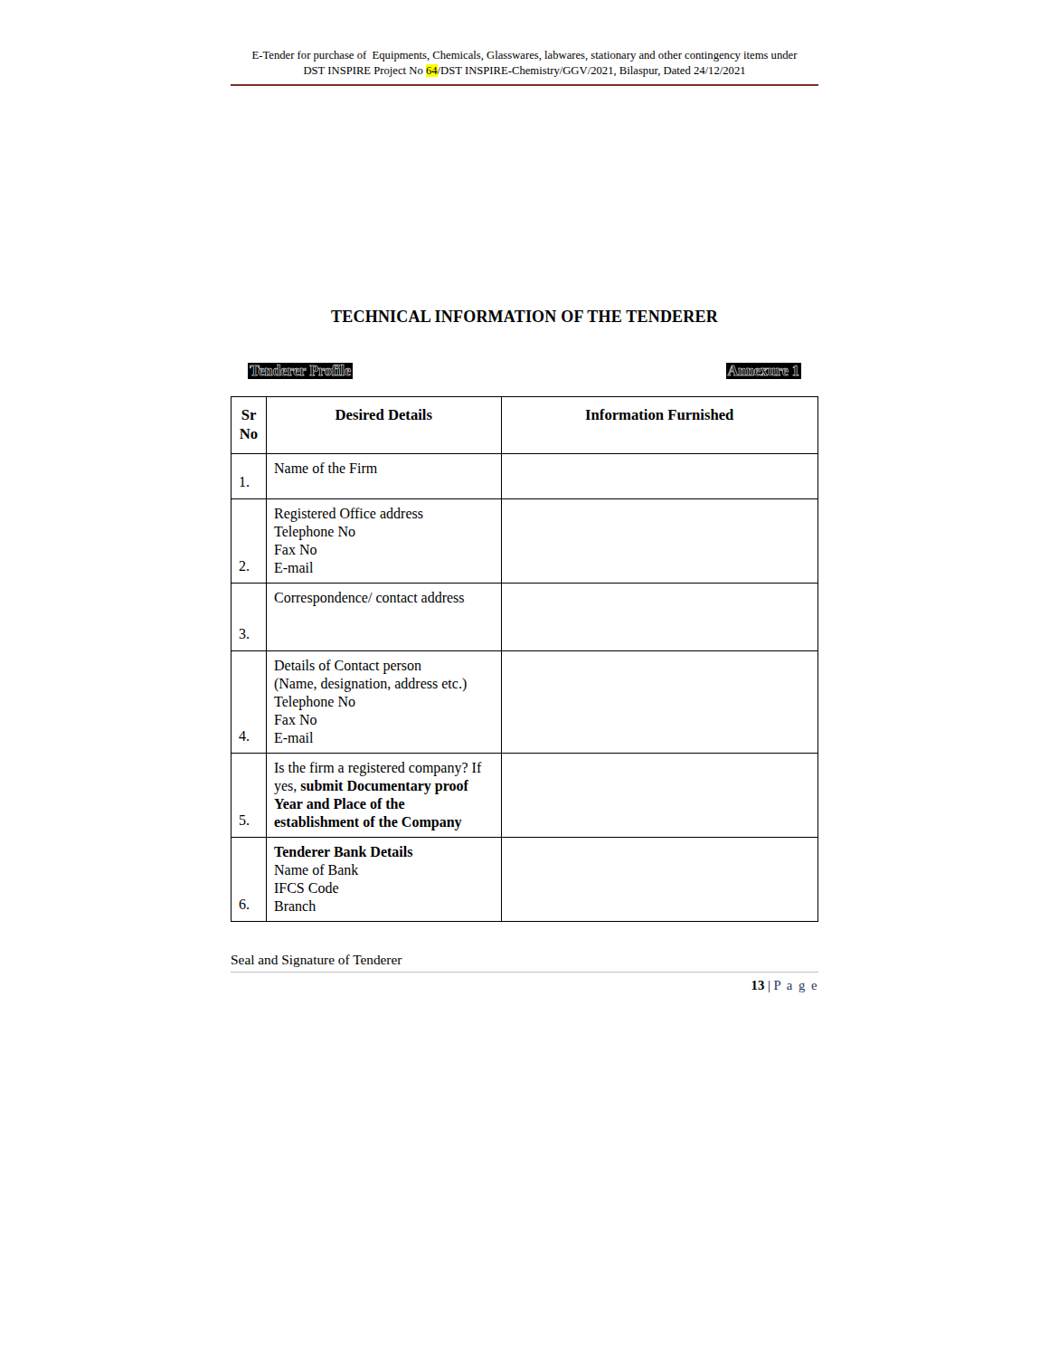E-Tender for purchase of Equipments, Chemicals, Glasswares, labwares, stationary and other contingency items under DST INSPIRE Project No 64/DST INSPIRE-Chemistry/GGV/2021, Bilaspur, Dated 24/12/2021
TECHNICAL INFORMATION OF THE TENDERER
Tenderer Profile Annexure 1
| Sr No | Desired Details | Information Furnished |
| --- | --- | --- |
| 1. | Name of the Firm | |
| 2. | Registered Office address Telephone No Fax No E-mail | |
| 3. | Correspondence/ contact address | |
| 4. | Details of Contact person (Name, designation, address etc.) Telephone No Fax No E-mail | |
| 5. | Is the firm a registered company? If yes, submit Documentary proof Year and Place of the establishment of the Company | |
| 6. | Tenderer Bank Details Name of Bank IFCS Code Branch | |
Seal and Signature of Tenderer
13 | P a g e